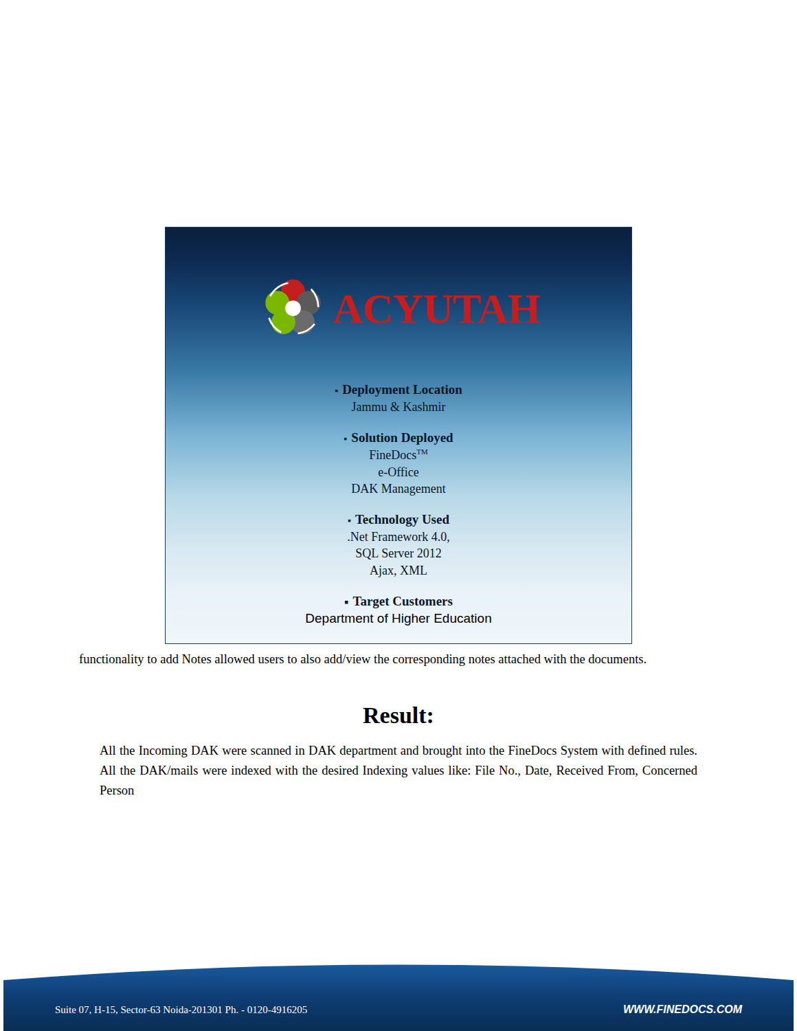ACYUTAH
▪Deployment Location
Jammu & Kashmir
▪Solution Deployed
FineDocsTM
e-Office
DAK Management
▪Technology Used
.Net Framework 4.0,
SQL Server 2012
Ajax, XML
▪Target Customers
Department of Higher Education
functionality to add Notes allowed users to also add/view the corresponding notes attached with the documents.
Result:
All the Incoming DAK were scanned in DAK department and brought into the FineDocs System with defined rules. All the DAK/mails were indexed with the desired Indexing values like: File No., Date, Received From, Concerned Person
Suite 07, H-15, Sector-63 Noida-201301 Ph. - 0120-4916205
WWW.FINEDOCS.COM